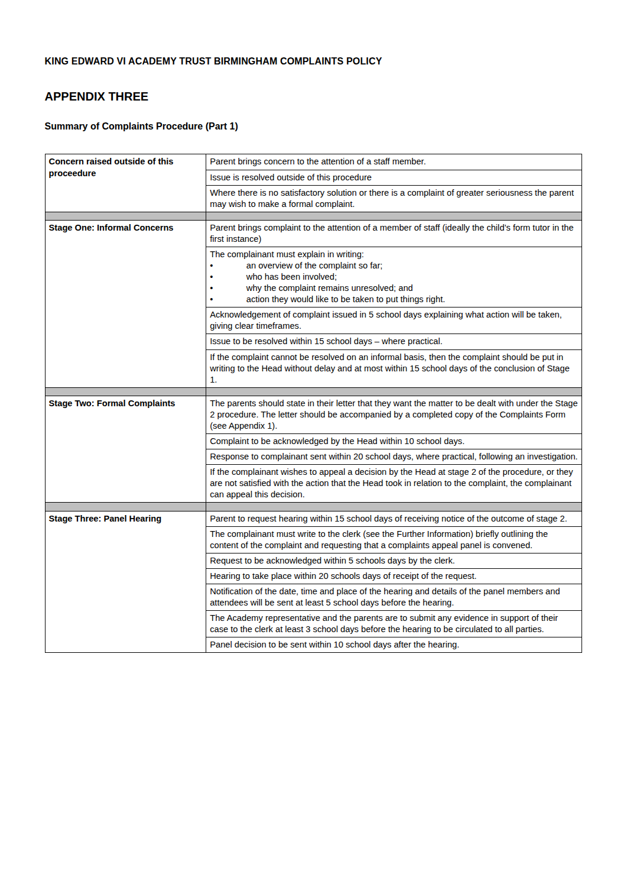KING EDWARD VI ACADEMY TRUST BIRMINGHAM COMPLAINTS POLICY
APPENDIX THREE
Summary of Complaints Procedure (Part 1)
| Concern raised outside of this proceedure | Parent brings concern to the attention of a staff member. |
| Issue is resolved outside of this procedure |
| Where there is no satisfactory solution or there is a complaint of greater seriousness the parent may wish to make a formal complaint. |
| Stage One: Informal Concerns | Parent brings complaint to the attention of a member of staff (ideally the child’s form tutor in the first instance) |
| The complainant must explain in writing: an overview of the complaint so far; who has been involved; why the complaint remains unresolved; and action they would like to be taken to put things right. |
| Acknowledgement of complaint issued in 5 school days explaining what action will be taken, giving clear timeframes. |
| Issue to be resolved within 15 school days – where practical. |
| If the complaint cannot be resolved on an informal basis, then the complaint should be put in writing to the Head without delay and at most within 15 school days of the conclusion of Stage 1. |
| Stage Two: Formal Complaints | The parents should state in their letter that they want the matter to be dealt with under the Stage 2 procedure. The letter should be accompanied by a completed copy of the Complaints Form (see Appendix 1). |
| Complaint to be acknowledged by the Head within 10 school days. |
| Response to complainant sent within 20 school days, where practical, following an investigation. |
| If the complainant wishes to appeal a decision by the Head at stage 2 of the procedure, or they are not satisfied with the action that the Head took in relation to the complaint, the complainant can appeal this decision. |
| Stage Three: Panel Hearing | Parent to request hearing within 15 school days of receiving notice of the outcome of stage 2. |
| The complainant must write to the clerk (see the Further Information) briefly outlining the content of the complaint and requesting that a complaints appeal panel is convened. |
| Request to be acknowledged within 5 schools days by the clerk. |
| Hearing to take place within 20 schools days of receipt of the request. |
| Notification of the date, time and place of the hearing and details of the panel members and attendees will be sent at least 5 school days before the hearing. |
| The Academy representative and the parents are to submit any evidence in support of their case to the clerk at least 3 school days before the hearing to be circulated to all parties. |
| Panel decision to be sent within 10 school days after the hearing. |